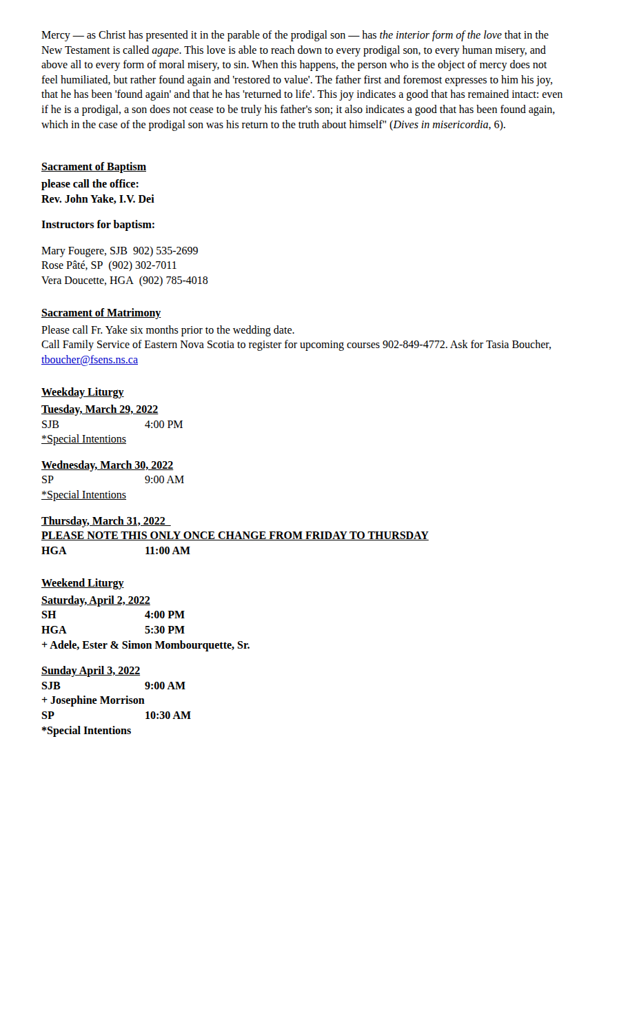Mercy — as Christ has presented it in the parable of the prodigal son — has the interior form of the love that in the New Testament is called agape. This love is able to reach down to every prodigal son, to every human misery, and above all to every form of moral misery, to sin. When this happens, the person who is the object of mercy does not feel humiliated, but rather found again and 'restored to value'. The father first and foremost expresses to him his joy, that he has been 'found again' and that he has 'returned to life'. This joy indicates a good that has remained intact: even if he is a prodigal, a son does not cease to be truly his father's son; it also indicates a good that has been found again, which in the case of the prodigal son was his return to the truth about himself" (Dives in misericordia, 6).
Sacrament of Baptism
please call the office:
Rev. John Yake, I.V. Dei
Instructors for baptism:
Mary Fougere, SJB 902) 535-2699
Rose Pâté, SP (902) 302-7011
Vera Doucette, HGA (902) 785-4018
Sacrament of Matrimony
Please call Fr. Yake six months prior to the wedding date.
Call Family Service of Eastern Nova Scotia to register for upcoming courses 902-849-4772. Ask for Tasia Boucher, tboucher@fsens.ns.ca
Weekday Liturgy
Tuesday, March 29, 2022
| SJB | 4:00 PM |
*Special Intentions
Wednesday, March 30, 2022
| SP | 9:00 AM |
*Special Intentions
Thursday, March 31, 2022
PLEASE NOTE THIS ONLY ONCE CHANGE FROM FRIDAY TO THURSDAY
| HGA | 11:00 AM |
Weekend Liturgy
Saturday, April 2, 2022
| SH | 4:00 PM |
| HGA | 5:30 PM |
+ Adele, Ester & Simon Mombourquette, Sr.
Sunday April 3, 2022
| SJB | 9:00 AM |
+ Josephine Morrison
| SP | 10:30 AM |
*Special Intentions